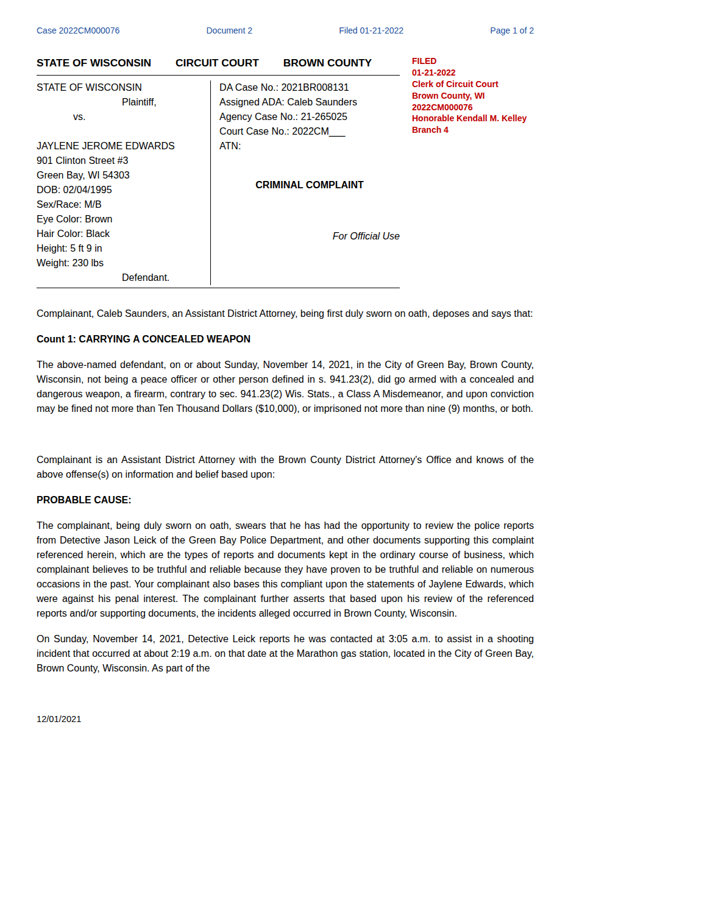Case 2022CM000076 Document 2 Filed 01-21-2022 Page 1 of 2
FILED
01-21-2022
Clerk of Circuit Court
Brown County, WI
2022CM000076
Honorable Kendall M. Kelley
Branch 4
STATE OF WISCONSIN CIRCUIT COURT BROWN COUNTY
STATE OF WISCONSIN
Plaintiff,
vs.
JAYLENE JEROME EDWARDS
901 Clinton Street #3
Green Bay, WI 54303
DOB: 02/04/1995
Sex/Race: M/B
Eye Color: Brown
Hair Color: Black
Height: 5 ft 9 in
Weight: 230 lbs
Defendant.
DA Case No.: 2021BR008131
Assigned ADA: Caleb Saunders
Agency Case No.: 21-265025
Court Case No.: 2022CM___
ATN:
CRIMINAL COMPLAINT
For Official Use
Complainant, Caleb Saunders, an Assistant District Attorney, being first duly sworn on oath, deposes and says that:
Count 1: CARRYING A CONCEALED WEAPON
The above-named defendant, on or about Sunday, November 14, 2021, in the City of Green Bay, Brown County, Wisconsin, not being a peace officer or other person defined in s. 941.23(2), did go armed with a concealed and dangerous weapon, a firearm, contrary to sec. 941.23(2) Wis. Stats., a Class A Misdemeanor, and upon conviction may be fined not more than Ten Thousand Dollars ($10,000), or imprisoned not more than nine (9) months, or both.
Complainant is an Assistant District Attorney with the Brown County District Attorney's Office and knows of the above offense(s) on information and belief based upon:
PROBABLE CAUSE:
The complainant, being duly sworn on oath, swears that he has had the opportunity to review the police reports from Detective Jason Leick of the Green Bay Police Department, and other documents supporting this complaint referenced herein, which are the types of reports and documents kept in the ordinary course of business, which complainant believes to be truthful and reliable because they have proven to be truthful and reliable on numerous occasions in the past. Your complainant also bases this compliant upon the statements of Jaylene Edwards, which were against his penal interest. The complainant further asserts that based upon his review of the referenced reports and/or supporting documents, the incidents alleged occurred in Brown County, Wisconsin.
On Sunday, November 14, 2021, Detective Leick reports he was contacted at 3:05 a.m. to assist in a shooting incident that occurred at about 2:19 a.m. on that date at the Marathon gas station, located in the City of Green Bay, Brown County, Wisconsin. As part of the
12/01/2021